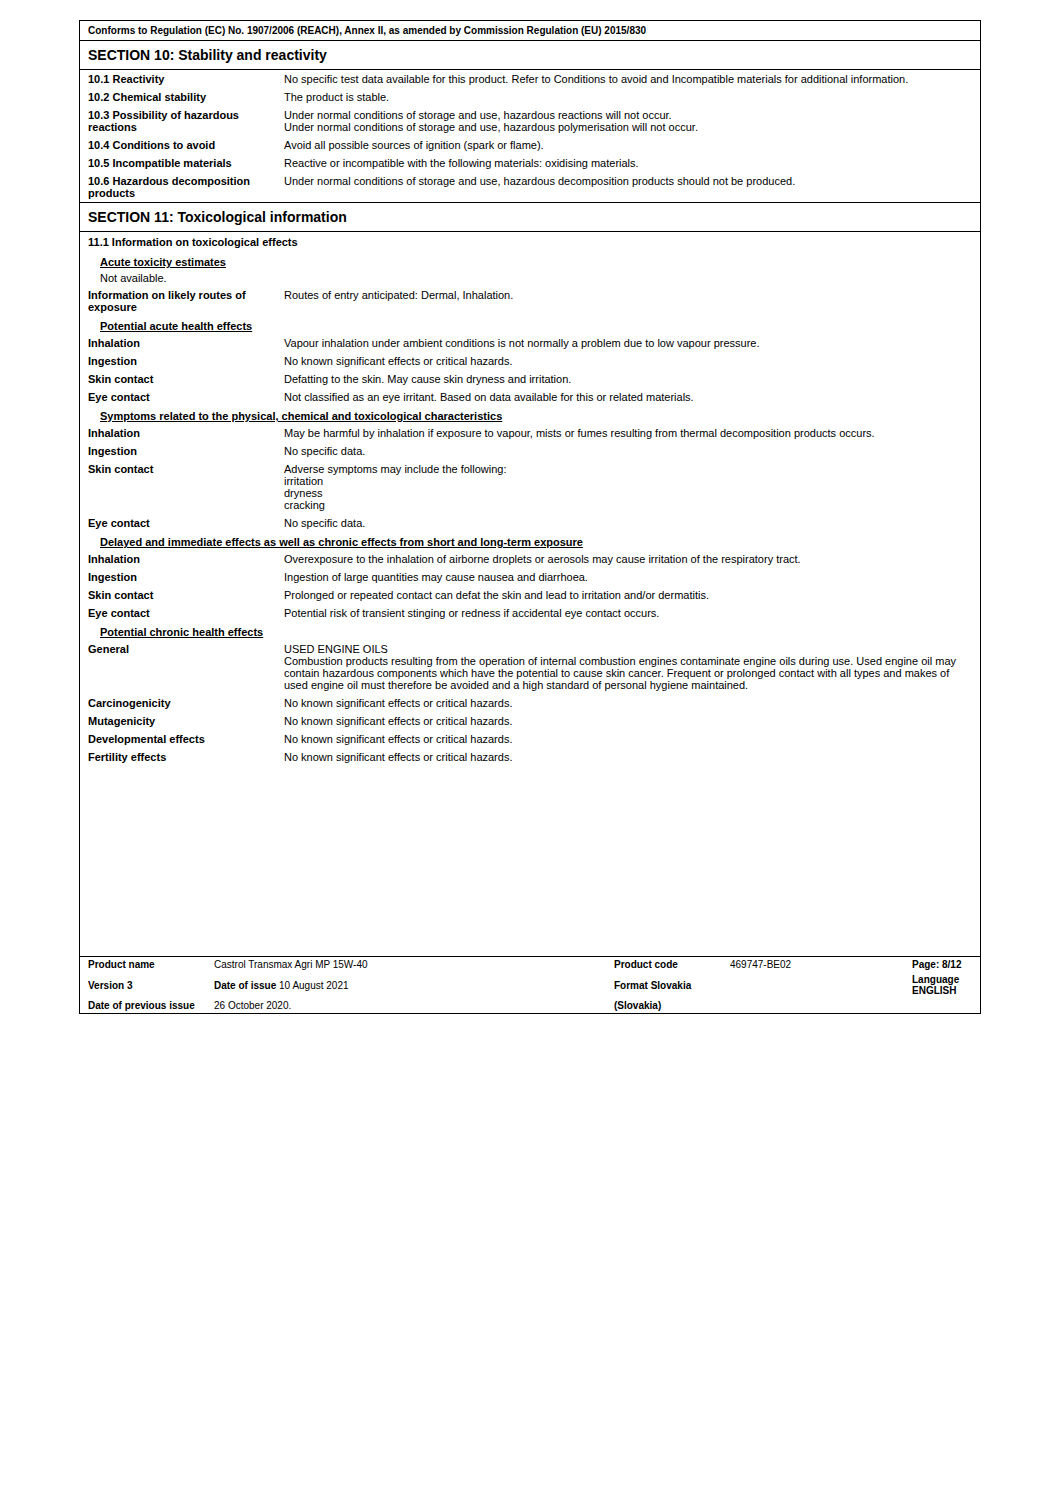Conforms to Regulation (EC) No. 1907/2006 (REACH), Annex II, as amended by Commission Regulation (EU) 2015/830
SECTION 10: Stability and reactivity
| 10.1 Reactivity | No specific test data available for this product. Refer to Conditions to avoid and Incompatible materials for additional information. |
| 10.2 Chemical stability | The product is stable. |
| 10.3 Possibility of hazardous reactions | Under normal conditions of storage and use, hazardous reactions will not occur. Under normal conditions of storage and use, hazardous polymerisation will not occur. |
| 10.4 Conditions to avoid | Avoid all possible sources of ignition (spark or flame). |
| 10.5 Incompatible materials | Reactive or incompatible with the following materials: oxidising materials. |
| 10.6 Hazardous decomposition products | Under normal conditions of storage and use, hazardous decomposition products should not be produced. |
SECTION 11: Toxicological information
| 11.1 Information on toxicological effects |
Acute toxicity estimates
Not available.
| Information on likely routes of exposure | Routes of entry anticipated: Dermal, Inhalation. |
Potential acute health effects
| Inhalation | Vapour inhalation under ambient conditions is not normally a problem due to low vapour pressure. |
| Ingestion | No known significant effects or critical hazards. |
| Skin contact | Defatting to the skin. May cause skin dryness and irritation. |
| Eye contact | Not classified as an eye irritant. Based on data available for this or related materials. |
Symptoms related to the physical, chemical and toxicological characteristics
| Inhalation | May be harmful by inhalation if exposure to vapour, mists or fumes resulting from thermal decomposition products occurs. |
| Ingestion | No specific data. |
| Skin contact | Adverse symptoms may include the following: irritation dryness cracking |
| Eye contact | No specific data. |
Delayed and immediate effects as well as chronic effects from short and long-term exposure
| Inhalation | Overexposure to the inhalation of airborne droplets or aerosols may cause irritation of the respiratory tract. |
| Ingestion | Ingestion of large quantities may cause nausea and diarrhoea. |
| Skin contact | Prolonged or repeated contact can defat the skin and lead to irritation and/or dermatitis. |
| Eye contact | Potential risk of transient stinging or redness if accidental eye contact occurs. |
Potential chronic health effects
| General | USED ENGINE OILS Combustion products resulting from the operation of internal combustion engines contaminate engine oils during use. Used engine oil may contain hazardous components which have the potential to cause skin cancer. Frequent or prolonged contact with all types and makes of used engine oil must therefore be avoided and a high standard of personal hygiene maintained. |
| Carcinogenicity | No known significant effects or critical hazards. |
| Mutagenicity | No known significant effects or critical hazards. |
| Developmental effects | No known significant effects or critical hazards. |
| Fertility effects | No known significant effects or critical hazards. |
| Product name | Castrol Transmax Agri MP 15W-40 | Product code | 469747-BE02 | Page: 8/12 |
| Version 3 | Date of issue 10 August 2021 | Format Slovakia | | Language ENGLISH |
| Date of previous issue | 26 October 2020. | (Slovakia) | | |